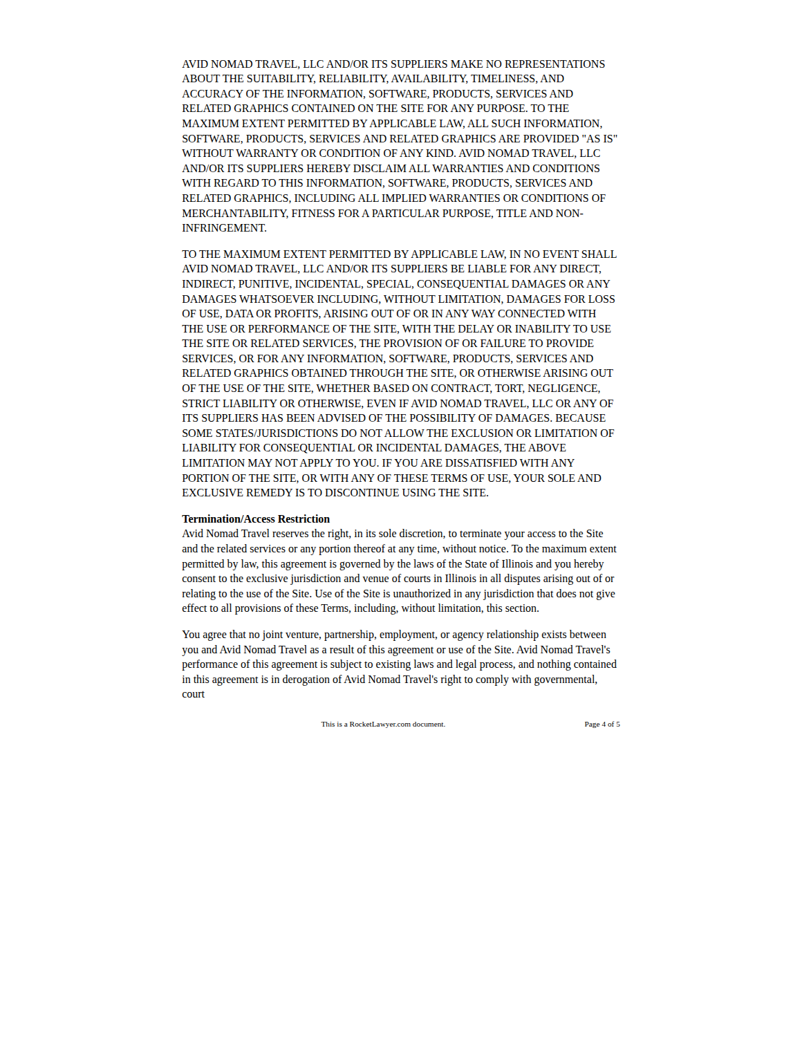Avid Nomad Travel, LLC and/or its suppliers make no representations about the suitability, reliability, availability, timeliness, and accuracy of the information, software, products, services and related graphics contained on the site for any purpose. To the maximum extent permitted by applicable law, all such information, software, products, services and related graphics are provided "as is" without warranty or condition of any kind. Avid Nomad Travel, LLC and/or its suppliers hereby disclaim all warranties and conditions with regard to this information, software, products, services and related graphics, including all implied warranties or conditions of merchantability, fitness for a particular purpose, title and non-infringement.
To the maximum extent permitted by applicable law, in no event shall Avid Nomad Travel, LLC and/or its suppliers be liable for any direct, indirect, punitive, incidental, special, consequential damages or any damages whatsoever including, without limitation, damages for loss of use, data or profits, arising out of or in any way connected with the use or performance of the site, with the delay or inability to use the site or related services, the provision of or failure to provide services, or for any information, software, products, services and related graphics obtained through the site, or otherwise arising out of the use of the site, whether based on contract, tort, negligence, strict liability or otherwise, even if Avid Nomad Travel, LLC or any of its suppliers has been advised of the possibility of damages. Because some states/jurisdictions do not allow the exclusion or limitation of liability for consequential or incidental damages, the above limitation may not apply to you. If you are dissatisfied with any portion of the site, or with any of these terms of use, your sole and exclusive remedy is to discontinue using the site.
Termination/Access Restriction
Avid Nomad Travel reserves the right, in its sole discretion, to terminate your access to the Site and the related services or any portion thereof at any time, without notice. To the maximum extent permitted by law, this agreement is governed by the laws of the State of Illinois and you hereby consent to the exclusive jurisdiction and venue of courts in Illinois in all disputes arising out of or relating to the use of the Site. Use of the Site is unauthorized in any jurisdiction that does not give effect to all provisions of these Terms, including, without limitation, this section.
You agree that no joint venture, partnership, employment, or agency relationship exists between you and Avid Nomad Travel as a result of this agreement or use of the Site. Avid Nomad Travel's performance of this agreement is subject to existing laws and legal process, and nothing contained in this agreement is in derogation of Avid Nomad Travel's right to comply with governmental, court
This is a RocketLawyer.com document. Page 4 of 5